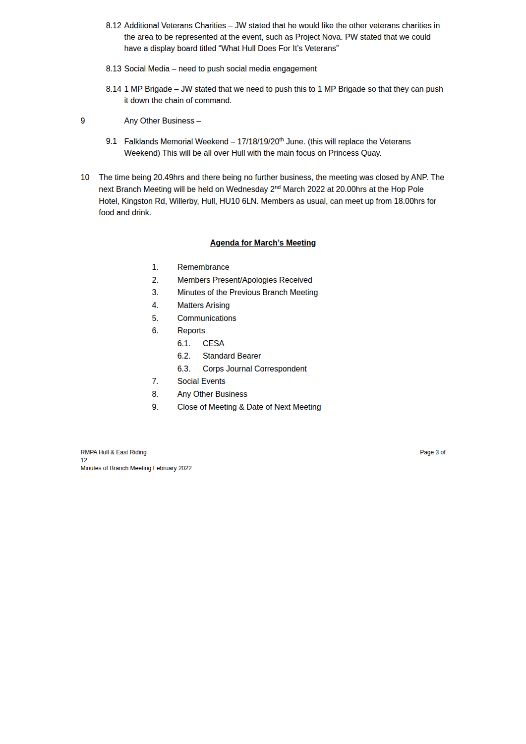8.12
Additional Veterans Charities – JW stated that he would like the other veterans charities in the area to be represented at the event, such as Project Nova. PW stated that we could have a display board titled “What Hull Does For It’s Veterans”
8.13
Social Media – need to push social media engagement
8.14
1 MP Brigade – JW stated that we need to push this to 1 MP Brigade so that they can push it down the chain of command.
9
Any Other Business –
9.1
Falklands Memorial Weekend – 17/18/19/20th June. (this will replace the Veterans Weekend) This will be all over Hull with the main focus on Princess Quay.
10
The time being 20.49hrs and there being no further business, the meeting was closed by ANP. The next Branch Meeting will be held on Wednesday 2nd March 2022 at 20.00hrs at the Hop Pole Hotel, Kingston Rd, Willerby, Hull, HU10 6LN. Members as usual, can meet up from 18.00hrs for food and drink.
Agenda for March’s Meeting
1.
Remembrance
2.
Members Present/Apologies Received
3.
Minutes of the Previous Branch Meeting
4.
Matters Arising
5.
Communications
6.
Reports
6.1.
CESA
6.2.
Standard Bearer
6.3.
Corps Journal Correspondent
7.
Social Events
8.
Any Other Business
9.
Close of Meeting & Date of Next Meeting
RMPA Hull & East Riding
Page 3 of
12
Minutes of Branch Meeting February 2022